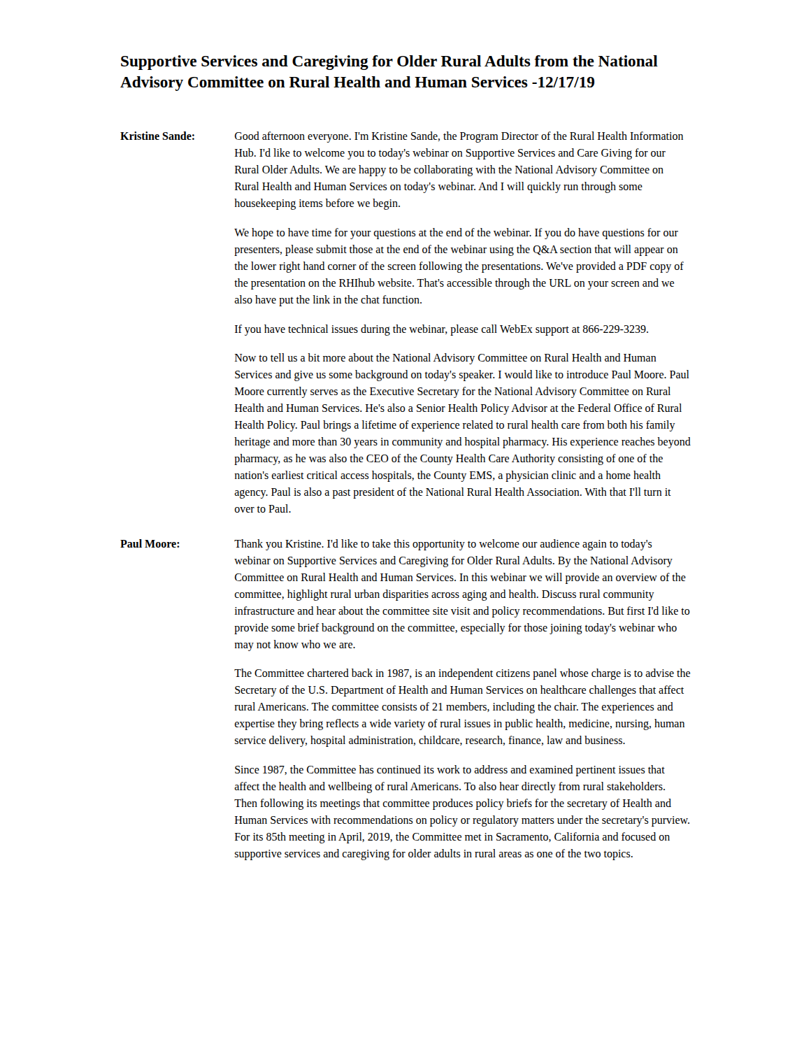Supportive Services and Caregiving for Older Rural Adults from the National Advisory Committee on Rural Health and Human Services -12/17/19
| Kristine Sande: | Good afternoon everyone. I'm Kristine Sande, the Program Director of the Rural Health Information Hub. I'd like to welcome you to today's webinar on Supportive Services and Care Giving for our Rural Older Adults. We are happy to be collaborating with the National Advisory Committee on Rural Health and Human Services on today's webinar. And I will quickly run through some housekeeping items before we begin. We hope to have time for your questions at the end of the webinar. If you do have questions for our presenters, please submit those at the end of the webinar using the Q&A section that will appear on the lower right hand corner of the screen following the presentations. We've provided a PDF copy of the presentation on the RHIhub website. That's accessible through the URL on your screen and we also have put the link in the chat function. If you have technical issues during the webinar, please call WebEx support at 866-229-3239. Now to tell us a bit more about the National Advisory Committee on Rural Health and Human Services and give us some background on today's speaker. I would like to introduce Paul Moore. Paul Moore currently serves as the Executive Secretary for the National Advisory Committee on Rural Health and Human Services. He's also a Senior Health Policy Advisor at the Federal Office of Rural Health Policy. Paul brings a lifetime of experience related to rural health care from both his family heritage and more than 30 years in community and hospital pharmacy. His experience reaches beyond pharmacy, as he was also the CEO of the County Health Care Authority consisting of one of the nation's earliest critical access hospitals, the County EMS, a physician clinic and a home health agency. Paul is also a past president of the National Rural Health Association. With that I'll turn it over to Paul. |
| Paul Moore: | Thank you Kristine. I'd like to take this opportunity to welcome our audience again to today's webinar on Supportive Services and Caregiving for Older Rural Adults. By the National Advisory Committee on Rural Health and Human Services. In this webinar we will provide an overview of the committee, highlight rural urban disparities across aging and health. Discuss rural community infrastructure and hear about the committee site visit and policy recommendations. But first I'd like to provide some brief background on the committee, especially for those joining today's webinar who may not know who we are. The Committee chartered back in 1987, is an independent citizens panel whose charge is to advise the Secretary of the U.S. Department of Health and Human Services on healthcare challenges that affect rural Americans. The committee consists of 21 members, including the chair. The experiences and expertise they bring reflects a wide variety of rural issues in public health, medicine, nursing, human service delivery, hospital administration, childcare, research, finance, law and business. Since 1987, the Committee has continued its work to address and examined pertinent issues that affect the health and wellbeing of rural Americans. To also hear directly from rural stakeholders. Then following its meetings that committee produces policy briefs for the secretary of Health and Human Services with recommendations on policy or regulatory matters under the secretary's purview. For its 85th meeting in April, 2019, the Committee met in Sacramento, California and focused on supportive services and caregiving for older adults in rural areas as one of the two topics. |